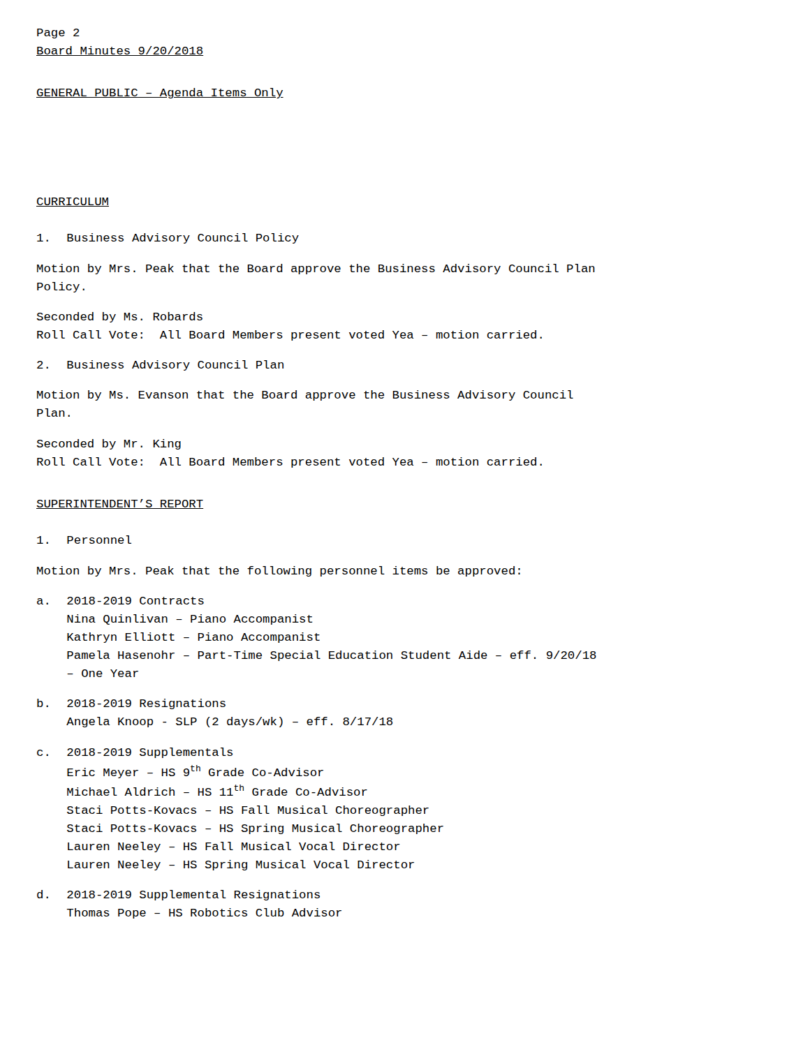Page 2
Board Minutes 9/20/2018
GENERAL PUBLIC – Agenda Items Only
CURRICULUM
1. Business Advisory Council Policy
Motion by Mrs. Peak that the Board approve the Business Advisory Council Plan Policy.
Seconded by Ms. Robards
Roll Call Vote: All Board Members present voted Yea – motion carried.
2. Business Advisory Council Plan
Motion by Ms. Evanson that the Board approve the Business Advisory Council Plan.
Seconded by Mr. King
Roll Call Vote: All Board Members present voted Yea – motion carried.
SUPERINTENDENT’S REPORT
1. Personnel
Motion by Mrs. Peak that the following personnel items be approved:
a.
2018-2019 Contracts
Nina Quinlivan – Piano Accompanist
Kathryn Elliott – Piano Accompanist
Pamela Hasenohr – Part-Time Special Education Student Aide – eff. 9/20/18 – One Year
b.
2018-2019 Resignations
Angela Knoop - SLP (2 days/wk) – eff. 8/17/18
c.
2018-2019 Supplementals
Eric Meyer – HS 9th Grade Co-Advisor
Michael Aldrich – HS 11th Grade Co-Advisor
Staci Potts-Kovacs – HS Fall Musical Choreographer
Staci Potts-Kovacs – HS Spring Musical Choreographer
Lauren Neeley – HS Fall Musical Vocal Director
Lauren Neeley – HS Spring Musical Vocal Director
d.
2018-2019 Supplemental Resignations
Thomas Pope – HS Robotics Club Advisor